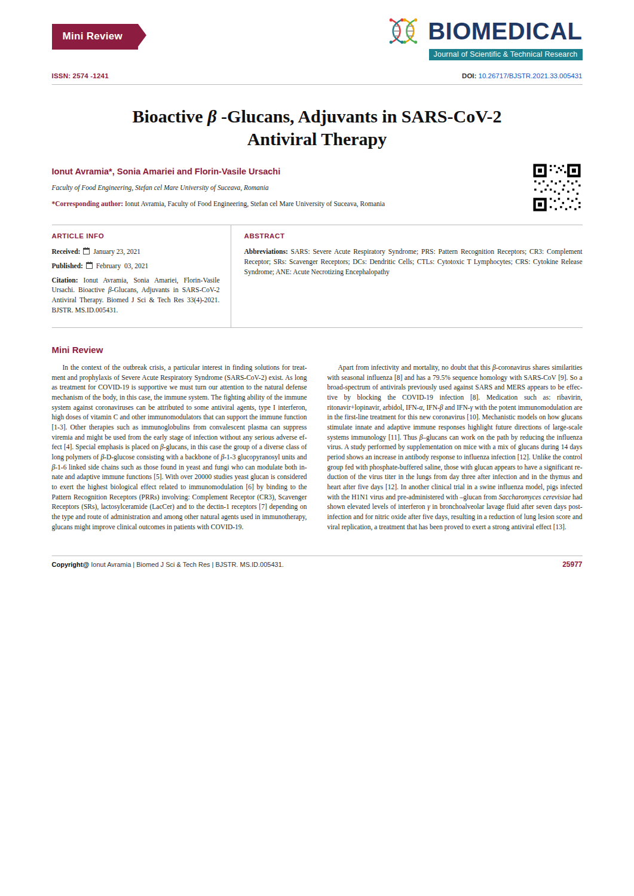Mini Review
BIOMEDICAL
Journal of Scientific & Technical Research
ISSN: 2574 -1241
DOI: 10.26717/BJSTR.2021.33.005431
Bioactive β -Glucans, Adjuvants in SARS-CoV-2
Antiviral Therapy
Ionut Avramia*, Sonia Amariei and Florin-Vasile Ursachi
Faculty of Food Engineering, Stefan cel Mare University of Suceava, Romania
*Corresponding author: Ionut Avramia, Faculty of Food Engineering, Stefan cel Mare University of Suceava, Romania
ARTICLE INFO
Received: January 23, 2021
Published: February 03, 2021
Citation: Ionut Avramia, Sonia Amariei, Florin-Vasile Ursachi. Bioactive β-Glucans, Adjuvants in SARS-CoV-2 Antiviral Therapy. Biomed J Sci & Tech Res 33(4)-2021. BJSTR. MS.ID.005431.
ABSTRACT
Abbreviations: SARS: Severe Acute Respiratory Syndrome; PRS: Pattern Recognition Receptors; CR3: Complement Receptor; SRs: Scavenger Receptors; DCs: Dendritic Cells; CTLs: Cytotoxic T Lymphocytes; CRS: Cytokine Release Syndrome; ANE: Acute Necrotizing Encephalopathy
Mini Review
In the context of the outbreak crisis, a particular interest in finding solutions for treatment and prophylaxis of Severe Acute Respiratory Syndrome (SARS-CoV-2) exist. As long as treatment for COVID-19 is supportive we must turn our attention to the natural defense mechanism of the body, in this case, the immune system. The fighting ability of the immune system against coronaviruses can be attributed to some antiviral agents, type I interferon, high doses of vitamin C and other immunomodulators that can support the immune function [1-3]. Other therapies such as immunoglobulins from convalescent plasma can suppress viremia and might be used from the early stage of infection without any serious adverse effect [4]. Special emphasis is placed on β-glucans, in this case the group of a diverse class of long polymers of β-D-glucose consisting with a backbone of β-1-3 glucopyranosyl units and β-1-6 linked side chains such as those found in yeast and fungi who can modulate both innate and adaptive immune functions [5]. With over 20000 studies yeast glucan is considered to exert the highest biological effect related to immunomodulation [6] by binding to the Pattern Recognition Receptors (PRRs) involving: Complement Receptor (CR3), Scavenger Receptors (SRs), lactosylceramide (LacCer) and to the dectin-1 receptors [7] depending on the type and route of administration and among other natural agents used in immunotherapy, glucans might improve clinical outcomes in patients with COVID-19.
Apart from infectivity and mortality, no doubt that this β-coronavirus shares similarities with seasonal influenza [8] and has a 79.5% sequence homology with SARS-CoV [9]. So a broad-spectrum of antivirals previously used against SARS and MERS appears to be effective by blocking the COVID-19 infection [8]. Medication such as: ribavirin, ritonavir+lopinavir, arbidol, IFN-α, IFN-β and IFN-γ with the potent immunomodulation are in the first-line treatment for this new coronavirus [10]. Mechanistic models on how glucans stimulate innate and adaptive immune responses highlight future directions of large-scale systems immunology [11]. Thus β–glucans can work on the path by reducing the influenza virus. A study performed by supplementation on mice with a mix of glucans during 14 days period shows an increase in antibody response to influenza infection [12]. Unlike the control group fed with phosphate-buffered saline, those with glucan appears to have a significant reduction of the virus titer in the lungs from day three after infection and in the thymus and heart after five days [12]. In another clinical trial in a swine influenza model, pigs infected with the H1N1 virus and pre-administered with –glucan from Saccharomyces cerevisiae had shown elevated levels of interferon γ in bronchoalveolar lavage fluid after seven days post-infection and for nitric oxide after five days, resulting in a reduction of lung lesion score and viral replication, a treatment that has been proved to exert a strong antiviral effect [13].
Copyright@ Ionut Avramia | Biomed J Sci & Tech Res | BJSTR. MS.ID.005431.
25977